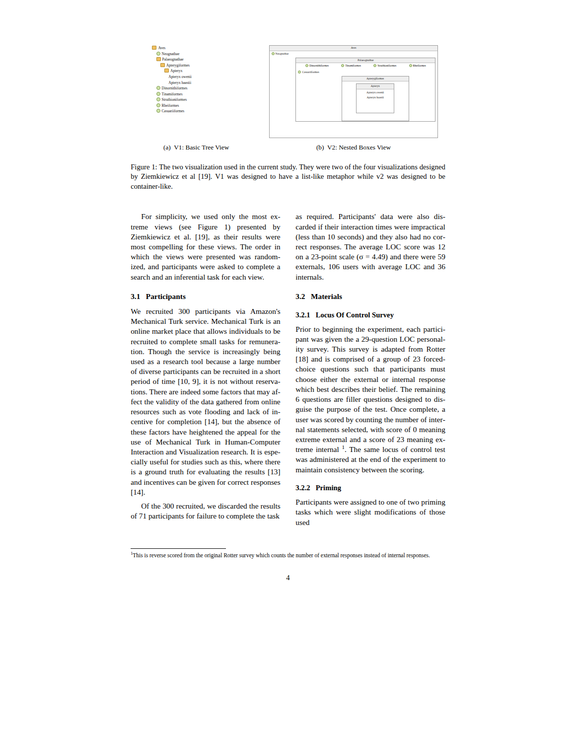Aves
Neognathae
Palaeognathae
Apterygiformes
Apteryx
Apteryx owenii
Apteryx haastii
Dinornithiformes
Tinamiformes
Struthioniformes
Rheiformes
Casuariiformes
Aves
Neognathae
Palaeognathae
Dinornithiformes Tinamiformes Struthioniformes Rheiformes
Casuariiformes
Apterygiformes
Apteryx
Apteryx owenii
Apteryx haastii
(a) V1: Basic Tree View
(b) V2: Nested Boxes View
Figure 1: The two visualization used in the current study. They were two of the four visualizations designed by Ziemkiewicz et al [19]. V1 was designed to have a list-like metaphor while v2 was designed to be container-like.
For simplicity, we used only the most extreme views (see Figure 1) presented by Ziemkiewicz et al. [19], as their results were most compelling for these views. The order in which the views were presented was randomized, and participants were asked to complete a search and an inferential task for each view.
3.1 Participants
We recruited 300 participants via Amazon's Mechanical Turk service. Mechanical Turk is an online market place that allows individuals to be recruited to complete small tasks for remuneration. Though the service is increasingly being used as a research tool because a large number of diverse participants can be recruited in a short period of time [10, 9], it is not without reservations. There are indeed some factors that may affect the validity of the data gathered from online resources such as vote flooding and lack of incentive for completion [14], but the absence of these factors have heightened the appeal for the use of Mechanical Turk in Human-Computer Interaction and Visualization research. It is especially useful for studies such as this, where there is a ground truth for evaluating the results [13] and incentives can be given for correct responses [14].
Of the 300 recruited, we discarded the results of 71 participants for failure to complete the task
as required. Participants' data were also discarded if their interaction times were impractical (less than 10 seconds) and they also had no correct responses. The average LOC score was 12 on a 23-point scale (σ = 4.49) and there were 59 externals, 106 users with average LOC and 36 internals.
3.2 Materials
3.2.1 Locus Of Control Survey
Prior to beginning the experiment, each participant was given the a 29-question LOC personality survey. This survey is adapted from Rotter [18] and is comprised of a group of 23 forced-choice questions such that participants must choose either the external or internal response which best describes their belief. The remaining 6 questions are filler questions designed to disguise the purpose of the test. Once complete, a user was scored by counting the number of internal statements selected, with score of 0 meaning extreme external and a score of 23 meaning extreme internal 1. The same locus of control test was administered at the end of the experiment to maintain consistency between the scoring.
3.2.2 Priming
Participants were assigned to one of two priming tasks which were slight modifications of those used
1This is reverse scored from the original Rotter survey which counts the number of external responses instead of internal responses.
4